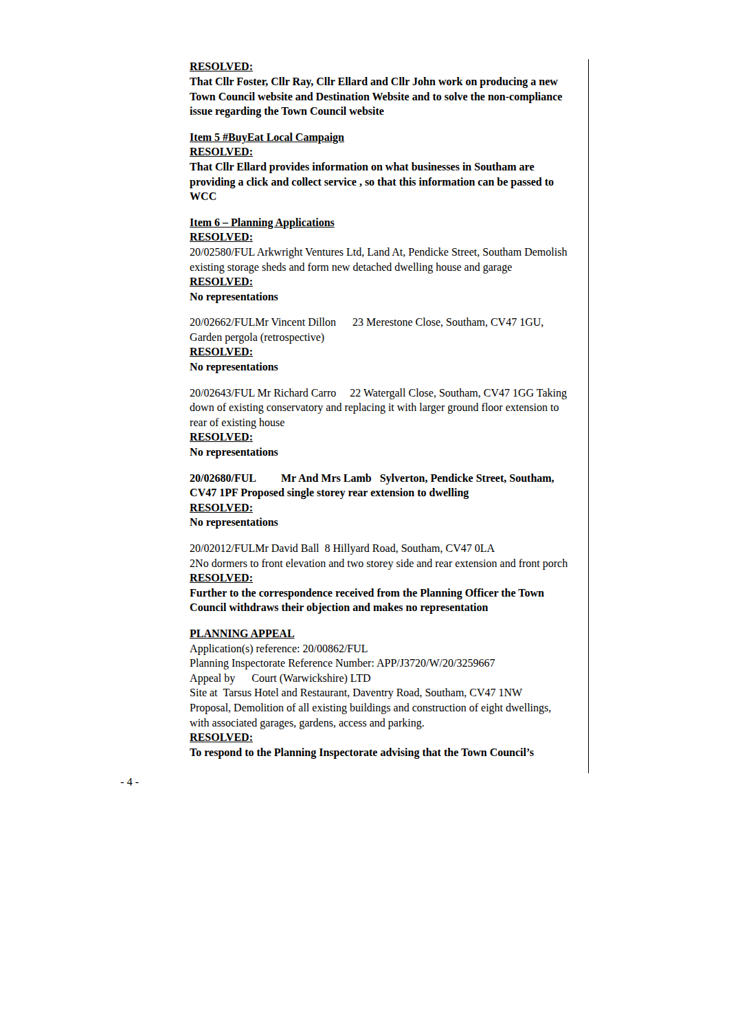RESOLVED:
That Cllr Foster, Cllr Ray, Cllr Ellard and Cllr John work on producing a new Town Council website and Destination Website and to solve the non-compliance issue regarding the Town Council website
Item 5 #BuyEat Local Campaign
RESOLVED:
That Cllr Ellard provides information on what businesses in Southam are providing a click and collect service , so that this information can be passed to WCC
Item 6 – Planning Applications
RESOLVED:
20/02580/FUL Arkwright Ventures Ltd, Land At, Pendicke Street, Southam Demolish existing storage sheds and form new detached dwelling house and garage
RESOLVED:
No representations
20/02662/FULMr Vincent Dillon 23 Merestone Close, Southam, CV47 1GU, Garden pergola (retrospective)
RESOLVED:
No representations
20/02643/FUL Mr Richard Carro 22 Watergall Close, Southam, CV47 1GG Taking down of existing conservatory and replacing it with larger ground floor extension to rear of existing house
RESOLVED:
No representations
20/02680/FUL Mr And Mrs Lamb Sylverton, Pendicke Street, Southam, CV47 1PF Proposed single storey rear extension to dwelling
RESOLVED:
No representations
20/02012/FULMr David Ball 8 Hillyard Road, Southam, CV47 0LA
2No dormers to front elevation and two storey side and rear extension and front porch
RESOLVED:
Further to the correspondence received from the Planning Officer the Town Council withdraws their objection and makes no representation
PLANNING APPEAL
Application(s) reference: 20/00862/FUL
Planning Inspectorate Reference Number: APP/J3720/W/20/3259667
Appeal by Court (Warwickshire) LTD
Site at Tarsus Hotel and Restaurant, Daventry Road, Southam, CV47 1NW
Proposal, Demolition of all existing buildings and construction of eight dwellings, with associated garages, gardens, access and parking.
RESOLVED:
To respond to the Planning Inspectorate advising that the Town Council’s
- 4 -